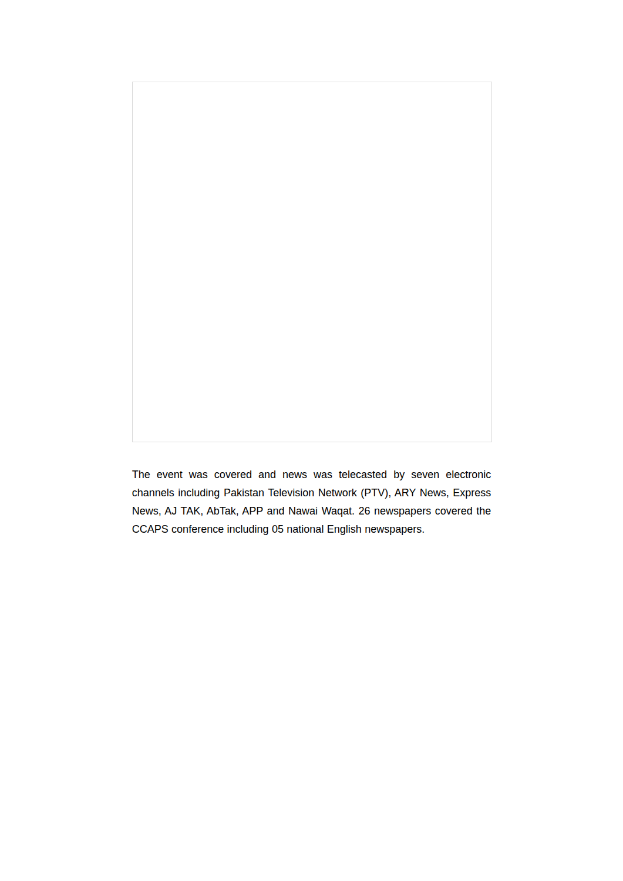The event was covered and news was telecasted by seven electronic channels including Pakistan Television Network (PTV), ARY News, Express News, AJ TAK, AbTak, APP and Nawai Waqat. 26 newspapers covered the CCAPS conference including 05 national English newspapers.